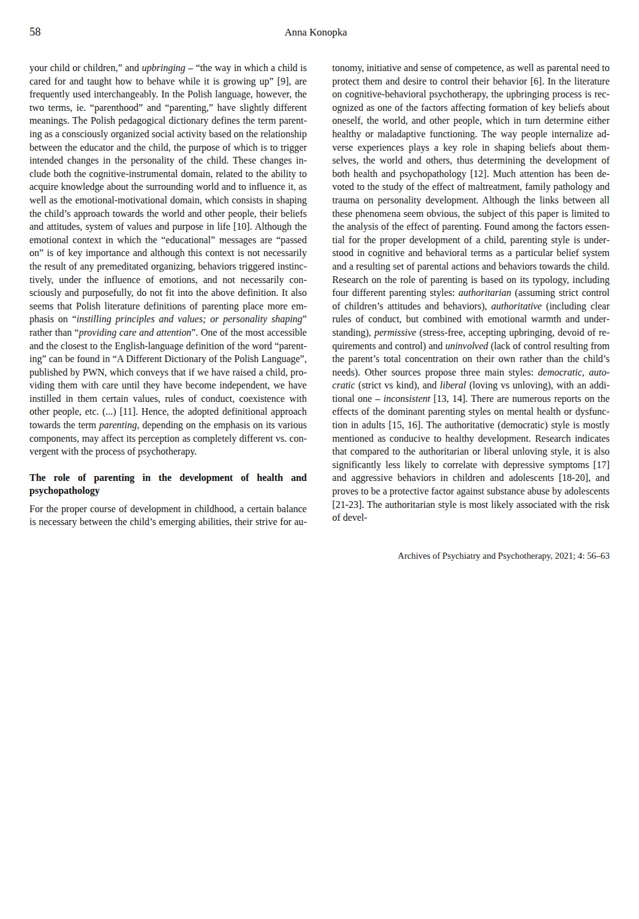58
Anna Konopka
your child or children,” and upbringing – “the way in which a child is cared for and taught how to behave while it is growing up” [9], are frequently used interchangeably. In the Polish language, however, the two terms, ie. “parenthood” and “parenting,” have slightly different meanings. The Polish pedagogical dictionary defines the term parenting as a consciously organized social activity based on the relationship between the educator and the child, the purpose of which is to trigger intended changes in the personality of the child. These changes include both the cognitive-instrumental domain, related to the ability to acquire knowledge about the surrounding world and to influence it, as well as the emotional-motivational domain, which consists in shaping the child’s approach towards the world and other people, their beliefs and attitudes, system of values and purpose in life [10]. Although the emotional context in which the “educational” messages are “passed on” is of key importance and although this context is not necessarily the result of any premeditated organizing, behaviors triggered instinctively, under the influence of emotions, and not necessarily consciously and purposefully, do not fit into the above definition. It also seems that Polish literature definitions of parenting place more emphasis on “instilling principles and values; or personality shaping” rather than “providing care and attention”. One of the most accessible and the closest to the English-language definition of the word “parenting” can be found in “A Different Dictionary of the Polish Language”, published by PWN, which conveys that if we have raised a child, providing them with care until they have become independent, we have instilled in them certain values, rules of conduct, coexistence with other people, etc. (...) [11]. Hence, the adopted definitional approach towards the term parenting, depending on the emphasis on its various components, may affect its perception as completely different vs. convergent with the process of psychotherapy.
The role of parenting in the development of health and psychopathology
For the proper course of development in childhood, a certain balance is necessary between the child’s emerging abilities, their strive for autonomy, initiative and sense of competence, as well as parental need to protect them and desire to control their behavior [6]. In the literature on cognitive-behavioral psychotherapy, the upbringing process is recognized as one of the factors affecting formation of key beliefs about oneself, the world, and other people, which in turn determine either healthy or maladaptive functioning. The way people internalize adverse experiences plays a key role in shaping beliefs about themselves, the world and others, thus determining the development of both health and psychopathology [12]. Much attention has been devoted to the study of the effect of maltreatment, family pathology and trauma on personality development. Although the links between all these phenomena seem obvious, the subject of this paper is limited to the analysis of the effect of parenting. Found among the factors essential for the proper development of a child, parenting style is understood in cognitive and behavioral terms as a particular belief system and a resulting set of parental actions and behaviors towards the child. Research on the role of parenting is based on its typology, including four different parenting styles: authoritarian (assuming strict control of children’s attitudes and behaviors), authoritative (including clear rules of conduct, but combined with emotional warmth and understanding), permissive (stress-free, accepting upbringing, devoid of requirements and control) and uninvolved (lack of control resulting from the parent’s total concentration on their own rather than the child’s needs). Other sources propose three main styles: democratic, autocratic (strict vs kind), and liberal (loving vs unloving), with an additional one – inconsistent [13, 14]. There are numerous reports on the effects of the dominant parenting styles on mental health or dysfunction in adults [15, 16]. The authoritative (democratic) style is mostly mentioned as conducive to healthy development. Research indicates that compared to the authoritarian or liberal unloving style, it is also significantly less likely to correlate with depressive symptoms [17] and aggressive behaviors in children and adolescents [18-20], and proves to be a protective factor against substance abuse by adolescents [21-23]. The authoritarian style is most likely associated with the risk of devel-
Archives of Psychiatry and Psychotherapy, 2021; 4: 56–63